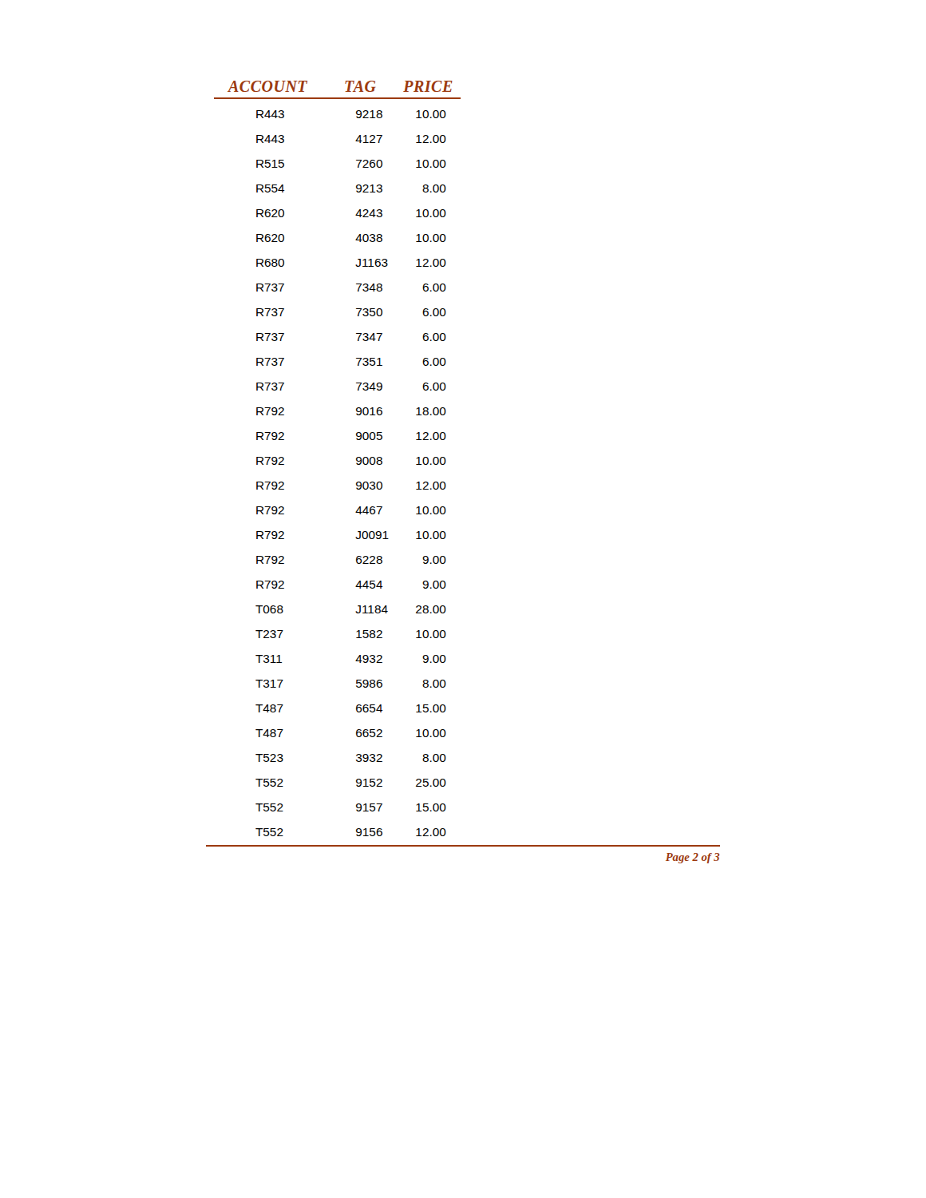| ACCOUNT | TAG | PRICE |
| --- | --- | --- |
| R443 | 9218 | 10.00 |
| R443 | 4127 | 12.00 |
| R515 | 7260 | 10.00 |
| R554 | 9213 | 8.00 |
| R620 | 4243 | 10.00 |
| R620 | 4038 | 10.00 |
| R680 | J1163 | 12.00 |
| R737 | 7348 | 6.00 |
| R737 | 7350 | 6.00 |
| R737 | 7347 | 6.00 |
| R737 | 7351 | 6.00 |
| R737 | 7349 | 6.00 |
| R792 | 9016 | 18.00 |
| R792 | 9005 | 12.00 |
| R792 | 9008 | 10.00 |
| R792 | 9030 | 12.00 |
| R792 | 4467 | 10.00 |
| R792 | J0091 | 10.00 |
| R792 | 6228 | 9.00 |
| R792 | 4454 | 9.00 |
| T068 | J1184 | 28.00 |
| T237 | 1582 | 10.00 |
| T311 | 4932 | 9.00 |
| T317 | 5986 | 8.00 |
| T487 | 6654 | 15.00 |
| T487 | 6652 | 10.00 |
| T523 | 3932 | 8.00 |
| T552 | 9152 | 25.00 |
| T552 | 9157 | 15.00 |
| T552 | 9156 | 12.00 |
Page 2 of 3